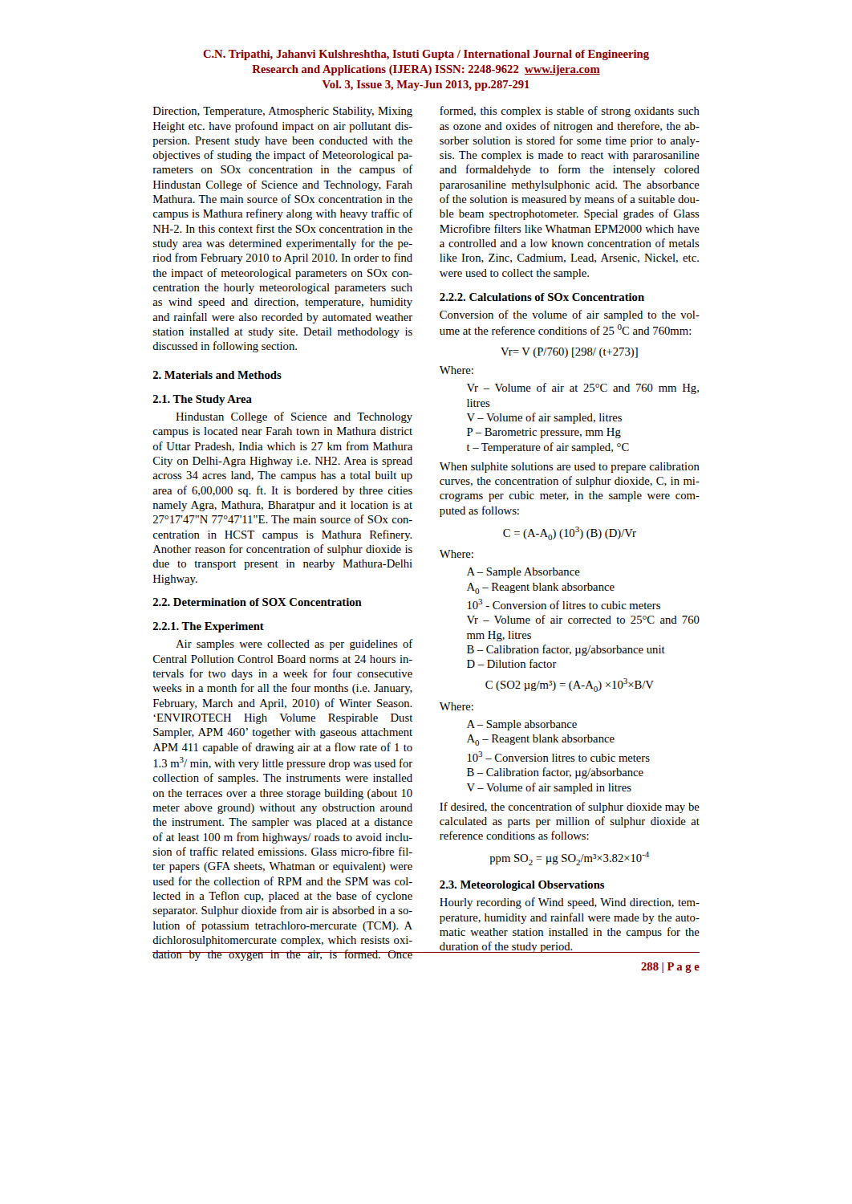C.N. Tripathi, Jahanvi Kulshreshtha, Istuti Gupta / International Journal of Engineering
Research and Applications (IJERA) ISSN: 2248-9622 www.ijera.com
Vol. 3, Issue 3, May-Jun 2013, pp.287-291
Direction, Temperature, Atmospheric Stability, Mixing Height etc. have profound impact on air pollutant dispersion. Present study have been conducted with the objectives of studing the impact of Meteorological parameters on SOx concentration in the campus of Hindustan College of Science and Technology, Farah Mathura. The main source of SOx concentration in the campus is Mathura refinery along with heavy traffic of NH-2. In this context first the SOx concentration in the study area was determined experimentally for the period from February 2010 to April 2010. In order to find the impact of meteorological parameters on SOx concentration the hourly meteorological parameters such as wind speed and direction, temperature, humidity and rainfall were also recorded by automated weather station installed at study site. Detail methodology is discussed in following section.
2. Materials and Methods
2.1. The Study Area
Hindustan College of Science and Technology campus is located near Farah town in Mathura district of Uttar Pradesh, India which is 27 km from Mathura City on Delhi-Agra Highway i.e. NH2. Area is spread across 34 acres land, The campus has a total built up area of 6,00,000 sq. ft. It is bordered by three cities namely Agra, Mathura, Bharatpur and it location is at 27°17'47"N 77°47'11"E. The main source of SOx concentration in HCST campus is Mathura Refinery. Another reason for concentration of sulphur dioxide is due to transport present in nearby Mathura-Delhi Highway.
2.2. Determination of SOX Concentration
2.2.1. The Experiment
Air samples were collected as per guidelines of Central Pollution Control Board norms at 24 hours intervals for two days in a week for four consecutive weeks in a month for all the four months (i.e. January, February, March and April, 2010) of Winter Season. ‘ENVIROTECH High Volume Respirable Dust Sampler, APM 460’ together with gaseous attachment APM 411 capable of drawing air at a flow rate of 1 to 1.3 m3/ min, with very little pressure drop was used for collection of samples. The instruments were installed on the terraces over a three storage building (about 10 meter above ground) without any obstruction around the instrument. The sampler was placed at a distance of at least 100 m from highways/ roads to avoid inclusion of traffic related emissions. Glass micro-fibre filter papers (GFA sheets, Whatman or equivalent) were used for the collection of RPM and the SPM was collected in a Teflon cup, placed at the base of cyclone separator. Sulphur dioxide from air is absorbed in a solution of potassium tetrachloro-mercurate (TCM). A dichlorosulphitomercurate complex, which resists oxidation by the oxygen in the air, is formed. Once formed, this complex is stable of strong oxidants such as ozone and oxides of nitrogen and therefore, the absorber solution is stored for some time prior to analysis. The complex is made to react with pararosaniline and formaldehyde to form the intensely colored pararosaniline methylsulphonic acid. The absorbance of the solution is measured by means of a suitable double beam spectrophotometer. Special grades of Glass Microfibre filters like Whatman EPM2000 which have a controlled and a low known concentration of metals like Iron, Zinc, Cadmium, Lead, Arsenic, Nickel, etc. were used to collect the sample.
2.2.2. Calculations of SOx Concentration
Conversion of the volume of air sampled to the volume at the reference conditions of 25 0C and 760mm:
Vr= V (P/760) [298/ (t+273)]
Where:
Vr – Volume of air at 25°C and 760 mm Hg, litres
V – Volume of air sampled, litres
P – Barometric pressure, mm Hg
t – Temperature of air sampled, °C
When sulphite solutions are used to prepare calibration curves, the concentration of sulphur dioxide, C, in micrograms per cubic meter, in the sample were computed as follows:
C = (A-A0) (103) (B) (D)/Vr
Where:
A – Sample Absorbance
A0 – Reagent blank absorbance
103 - Conversion of litres to cubic meters
Vr – Volume of air corrected to 25°C and 760 mm Hg, litres
B – Calibration factor, µg/absorbance unit
D – Dilution factor
C (SO2 µg/m³) = (A-A0) ×103×B/V
Where:
A – Sample absorbance
A0 – Reagent blank absorbance
103 – Conversion litres to cubic meters
B – Calibration factor, µg/absorbance
V – Volume of air sampled in litres
If desired, the concentration of sulphur dioxide may be calculated as parts per million of sulphur dioxide at reference conditions as follows:
ppm SO2 = µg SO2/m³×3.82×10-4
2.3. Meteorological Observations
Hourly recording of Wind speed, Wind direction, temperature, humidity and rainfall were made by the automatic weather station installed in the campus for the duration of the study period.
288 | P a g e